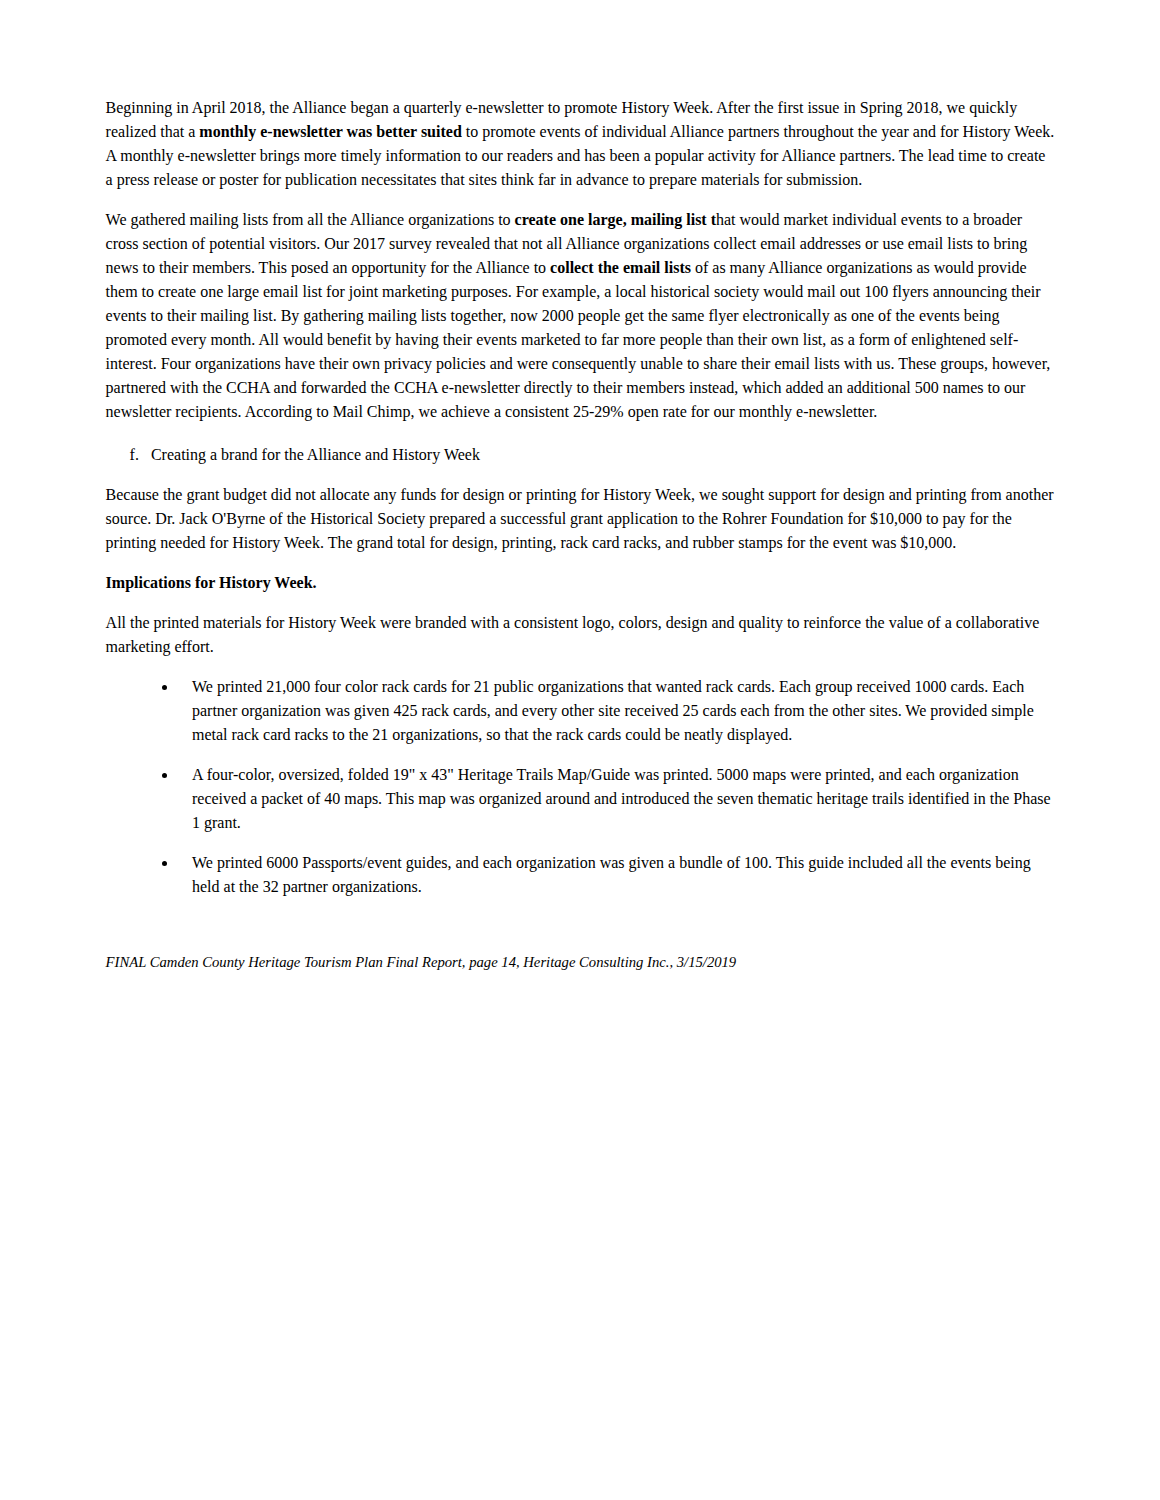Beginning in April 2018, the Alliance began a quarterly e-newsletter to promote History Week. After the first issue in Spring 2018, we quickly realized that a monthly e-newsletter was better suited to promote events of individual Alliance partners throughout the year and for History Week. A monthly e-newsletter brings more timely information to our readers and has been a popular activity for Alliance partners. The lead time to create a press release or poster for publication necessitates that sites think far in advance to prepare materials for submission.
We gathered mailing lists from all the Alliance organizations to create one large, mailing list that would market individual events to a broader cross section of potential visitors. Our 2017 survey revealed that not all Alliance organizations collect email addresses or use email lists to bring news to their members. This posed an opportunity for the Alliance to collect the email lists of as many Alliance organizations as would provide them to create one large email list for joint marketing purposes. For example, a local historical society would mail out 100 flyers announcing their events to their mailing list. By gathering mailing lists together, now 2000 people get the same flyer electronically as one of the events being promoted every month. All would benefit by having their events marketed to far more people than their own list, as a form of enlightened self-interest. Four organizations have their own privacy policies and were consequently unable to share their email lists with us. These groups, however, partnered with the CCHA and forwarded the CCHA e-newsletter directly to their members instead, which added an additional 500 names to our newsletter recipients. According to Mail Chimp, we achieve a consistent 25-29% open rate for our monthly e-newsletter.
f. Creating a brand for the Alliance and History Week
Because the grant budget did not allocate any funds for design or printing for History Week, we sought support for design and printing from another source. Dr. Jack O'Byrne of the Historical Society prepared a successful grant application to the Rohrer Foundation for $10,000 to pay for the printing needed for History Week. The grand total for design, printing, rack card racks, and rubber stamps for the event was $10,000.
Implications for History Week.
All the printed materials for History Week were branded with a consistent logo, colors, design and quality to reinforce the value of a collaborative marketing effort.
We printed 21,000 four color rack cards for 21 public organizations that wanted rack cards. Each group received 1000 cards. Each partner organization was given 425 rack cards, and every other site received 25 cards each from the other sites. We provided simple metal rack card racks to the 21 organizations, so that the rack cards could be neatly displayed.
A four-color, oversized, folded 19" x 43" Heritage Trails Map/Guide was printed. 5000 maps were printed, and each organization received a packet of 40 maps. This map was organized around and introduced the seven thematic heritage trails identified in the Phase 1 grant.
We printed 6000 Passports/event guides, and each organization was given a bundle of 100. This guide included all the events being held at the 32 partner organizations.
FINAL Camden County Heritage Tourism Plan Final Report, page 14, Heritage Consulting Inc., 3/15/2019